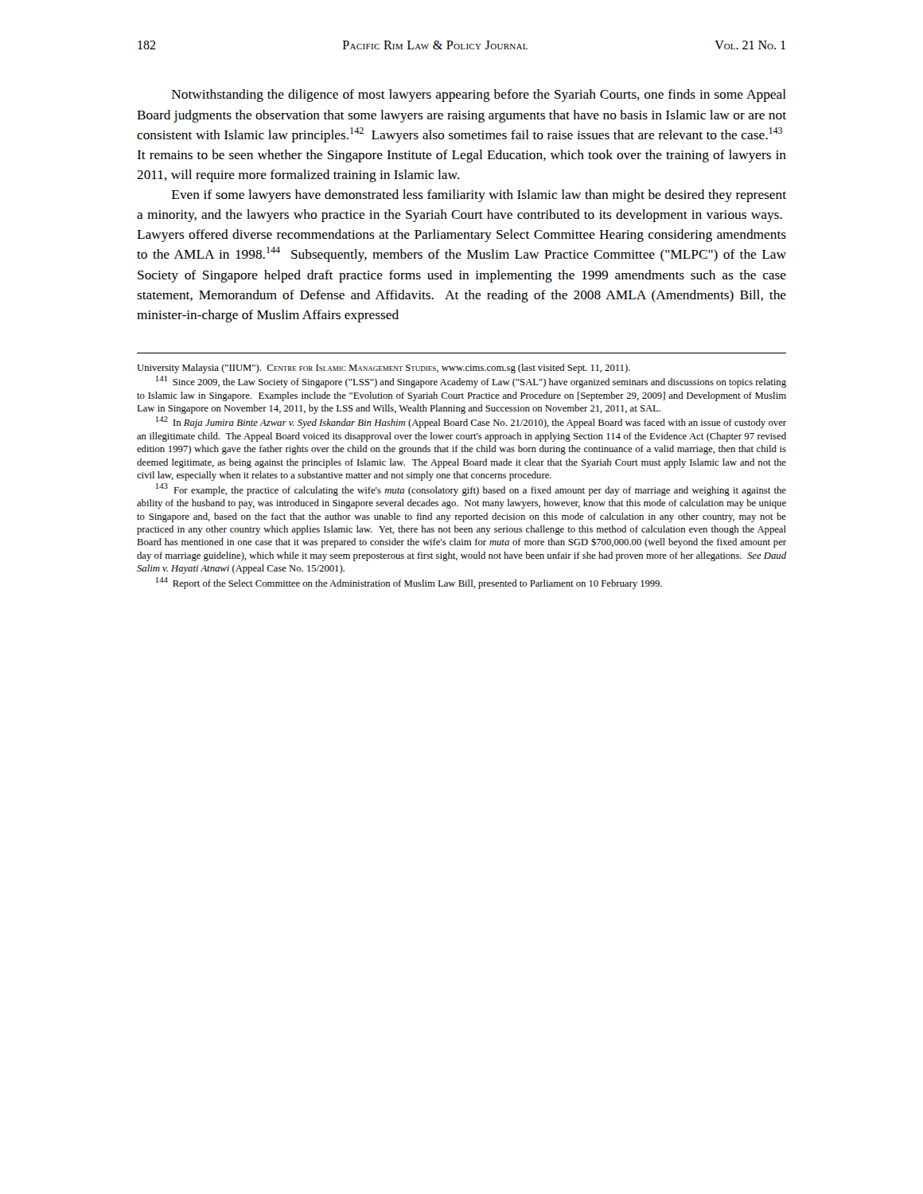182 Pacific Rim Law & Policy Journal Vol. 21 No. 1
Notwithstanding the diligence of most lawyers appearing before the Syariah Courts, one finds in some Appeal Board judgments the observation that some lawyers are raising arguments that have no basis in Islamic law or are not consistent with Islamic law principles.142 Lawyers also sometimes fail to raise issues that are relevant to the case.143 It remains to be seen whether the Singapore Institute of Legal Education, which took over the training of lawyers in 2011, will require more formalized training in Islamic law.
Even if some lawyers have demonstrated less familiarity with Islamic law than might be desired they represent a minority, and the lawyers who practice in the Syariah Court have contributed to its development in various ways. Lawyers offered diverse recommendations at the Parliamentary Select Committee Hearing considering amendments to the AMLA in 1998.144 Subsequently, members of the Muslim Law Practice Committee ("MLPC") of the Law Society of Singapore helped draft practice forms used in implementing the 1999 amendments such as the case statement, Memorandum of Defense and Affidavits. At the reading of the 2008 AMLA (Amendments) Bill, the minister-in-charge of Muslim Affairs expressed
University Malaysia ("IIUM"). Centre for Islamic Management Studies, www.cims.com.sg (last visited Sept. 11, 2011).
141 Since 2009, the Law Society of Singapore ("LSS") and Singapore Academy of Law ("SAL") have organized seminars and discussions on topics relating to Islamic law in Singapore. Examples include the "Evolution of Syariah Court Practice and Procedure on [September 29, 2009] and Development of Muslim Law in Singapore on November 14, 2011, by the LSS and Wills, Wealth Planning and Succession on November 21, 2011, at SAL.
142 In Raja Jumira Binte Azwar v. Syed Iskandar Bin Hashim (Appeal Board Case No. 21/2010), the Appeal Board was faced with an issue of custody over an illegitimate child. The Appeal Board voiced its disapproval over the lower court's approach in applying Section 114 of the Evidence Act (Chapter 97 revised edition 1997) which gave the father rights over the child on the grounds that if the child was born during the continuance of a valid marriage, then that child is deemed legitimate, as being against the principles of Islamic law. The Appeal Board made it clear that the Syariah Court must apply Islamic law and not the civil law, especially when it relates to a substantive matter and not simply one that concerns procedure.
143 For example, the practice of calculating the wife's muta (consolatory gift) based on a fixed amount per day of marriage and weighing it against the ability of the husband to pay, was introduced in Singapore several decades ago. Not many lawyers, however, know that this mode of calculation may be unique to Singapore and, based on the fact that the author was unable to find any reported decision on this mode of calculation in any other country, may not be practiced in any other country which applies Islamic law. Yet, there has not been any serious challenge to this method of calculation even though the Appeal Board has mentioned in one case that it was prepared to consider the wife's claim for muta of more than SGD $700,000.00 (well beyond the fixed amount per day of marriage guideline), which while it may seem preposterous at first sight, would not have been unfair if she had proven more of her allegations. See Daud Salim v. Hayati Atnawi (Appeal Case No. 15/2001).
144 Report of the Select Committee on the Administration of Muslim Law Bill, presented to Parliament on 10 February 1999.